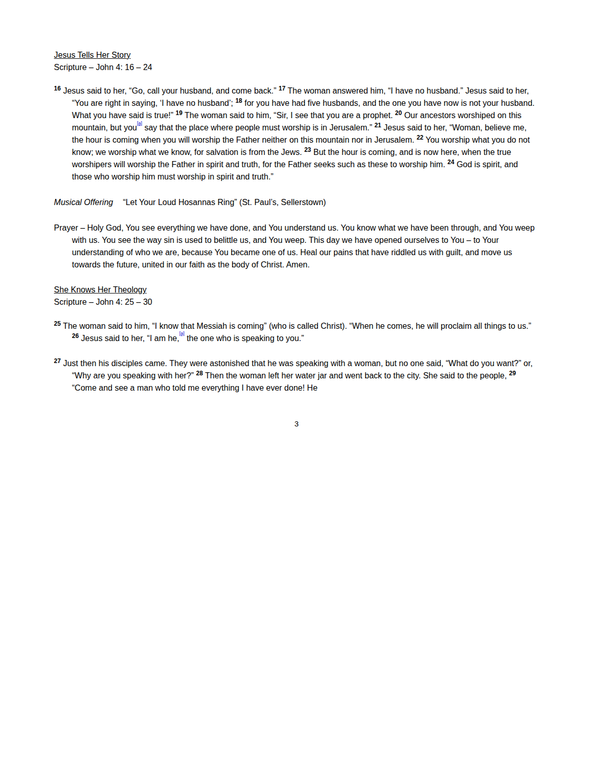Jesus Tells Her Story
Scripture – John 4: 16 – 24
16 Jesus said to her, “Go, call your husband, and come back.” 17 The woman answered him, “I have no husband.” Jesus said to her, “You are right in saying, ‘I have no husband’; 18 for you have had five husbands, and the one you have now is not your husband. What you have said is true!” 19 The woman said to him, “Sir, I see that you are a prophet. 20 Our ancestors worshiped on this mountain, but you[a] say that the place where people must worship is in Jerusalem.” 21 Jesus said to her, “Woman, believe me, the hour is coming when you will worship the Father neither on this mountain nor in Jerusalem. 22 You worship what you do not know; we worship what we know, for salvation is from the Jews. 23 But the hour is coming, and is now here, when the true worshipers will worship the Father in spirit and truth, for the Father seeks such as these to worship him. 24 God is spirit, and those who worship him must worship in spirit and truth.”
Musical Offering“Let Your Loud Hosannas Ring” (St. Paul’s, Sellerstown)
Prayer – Holy God, You see everything we have done, and You understand us. You know what we have been through, and You weep with us. You see the way sin is used to belittle us, and You weep. This day we have opened ourselves to You – to Your understanding of who we are, because You became one of us. Heal our pains that have riddled us with guilt, and move us towards the future, united in our faith as the body of Christ. Amen.
She Knows Her Theology
Scripture – John 4: 25 – 30
25 The woman said to him, “I know that Messiah is coming” (who is called Christ). “When he comes, he will proclaim all things to us.” 26 Jesus said to her, “I am he,[a] the one who is speaking to you.”
27 Just then his disciples came. They were astonished that he was speaking with a woman, but no one said, “What do you want?” or, “Why are you speaking with her?” 28 Then the woman left her water jar and went back to the city. She said to the people, 29 “Come and see a man who told me everything I have ever done! He
3